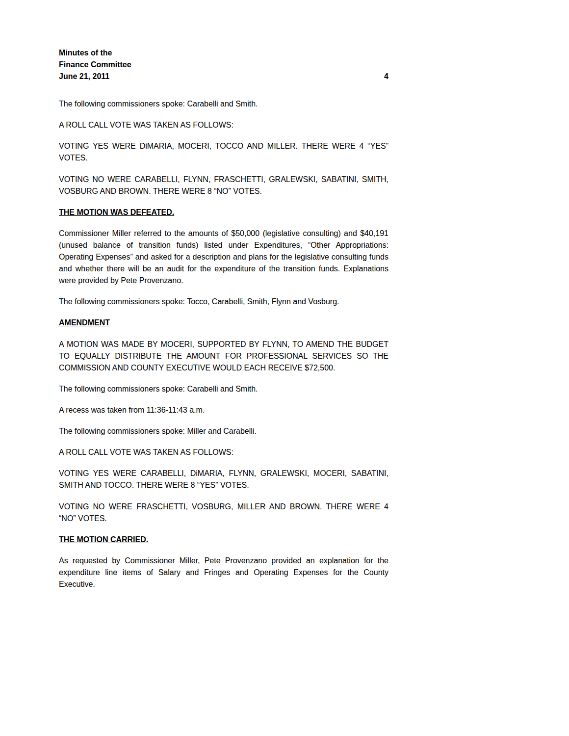Minutes of the
Finance Committee
June 21, 2011 4
The following commissioners spoke: Carabelli and Smith.
A ROLL CALL VOTE WAS TAKEN AS FOLLOWS:
VOTING YES WERE DiMARIA, MOCERI, TOCCO AND MILLER. THERE WERE 4 “YES” VOTES.
VOTING NO WERE CARABELLI, FLYNN, FRASCHETTI, GRALEWSKI, SABATINI, SMITH, VOSBURG AND BROWN. THERE WERE 8 “NO” VOTES.
THE MOTION WAS DEFEATED.
Commissioner Miller referred to the amounts of $50,000 (legislative consulting) and $40,191 (unused balance of transition funds) listed under Expenditures, “Other Appropriations: Operating Expenses” and asked for a description and plans for the legislative consulting funds and whether there will be an audit for the expenditure of the transition funds. Explanations were provided by Pete Provenzano.
The following commissioners spoke: Tocco, Carabelli, Smith, Flynn and Vosburg.
AMENDMENT
A MOTION WAS MADE BY MOCERI, SUPPORTED BY FLYNN, TO AMEND THE BUDGET TO EQUALLY DISTRIBUTE THE AMOUNT FOR PROFESSIONAL SERVICES SO THE COMMISSION AND COUNTY EXECUTIVE WOULD EACH RECEIVE $72,500.
The following commissioners spoke: Carabelli and Smith.
A recess was taken from 11:36-11:43 a.m.
The following commissioners spoke: Miller and Carabelli.
A ROLL CALL VOTE WAS TAKEN AS FOLLOWS:
VOTING YES WERE CARABELLI, DiMARIA, FLYNN, GRALEWSKI, MOCERI, SABATINI, SMITH AND TOCCO. THERE WERE 8 “YES” VOTES.
VOTING NO WERE FRASCHETTI, VOSBURG, MILLER AND BROWN. THERE WERE 4 “NO” VOTES.
THE MOTION CARRIED.
As requested by Commissioner Miller, Pete Provenzano provided an explanation for the expenditure line items of Salary and Fringes and Operating Expenses for the County Executive.